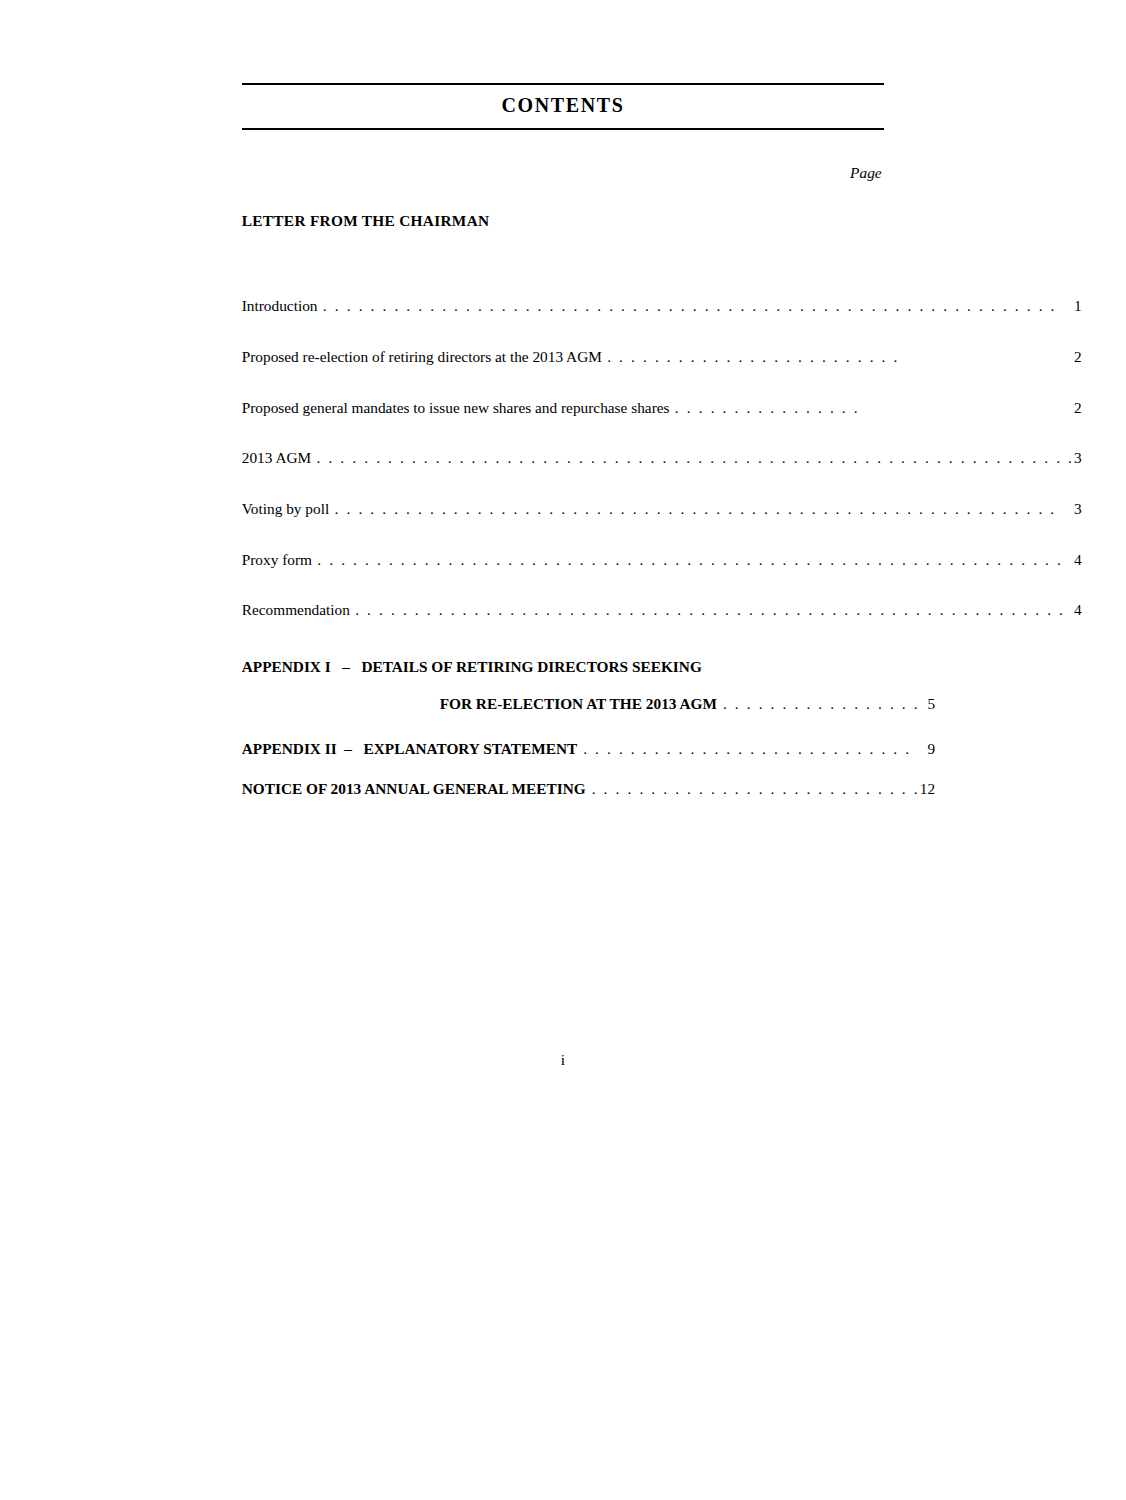CONTENTS
Page
LETTER FROM THE CHAIRMAN
| Introduction . . . . . . . . . . . . . . . . . . . . . . . . . . . . . . . . . . . . . . . . . . . . . . . . . . . . . . . . . . . . . . | 1 |
| Proposed re-election of retiring directors at the 2013 AGM . . . . . . . . . . . . . . . . . . . . . . . . . | 2 |
| Proposed general mandates to issue new shares and repurchase shares . . . . . . . . . . . . . . . . | 2 |
| 2013 AGM . . . . . . . . . . . . . . . . . . . . . . . . . . . . . . . . . . . . . . . . . . . . . . . . . . . . . . . . . . . . . . . . | 3 |
| Voting by poll . . . . . . . . . . . . . . . . . . . . . . . . . . . . . . . . . . . . . . . . . . . . . . . . . . . . . . . . . . . . . | 3 |
| Proxy form . . . . . . . . . . . . . . . . . . . . . . . . . . . . . . . . . . . . . . . . . . . . . . . . . . . . . . . . . . . . . . . | 4 |
| Recommendation . . . . . . . . . . . . . . . . . . . . . . . . . . . . . . . . . . . . . . . . . . . . . . . . . . . . . . . . . . . . | 4 |
| APPENDIX I – DETAILS OF RETIRING DIRECTORS SEEKING | |
| FOR RE-ELECTION AT THE 2013 AGM . . . . . . . . . . . . . . . . . | 5 |
| APPENDIX II – EXPLANATORY STATEMENT . . . . . . . . . . . . . . . . . . . . . . . . . . . . | 9 |
| NOTICE OF 2013 ANNUAL GENERAL MEETING . . . . . . . . . . . . . . . . . . . . . . . . . . . . | 12 |
i